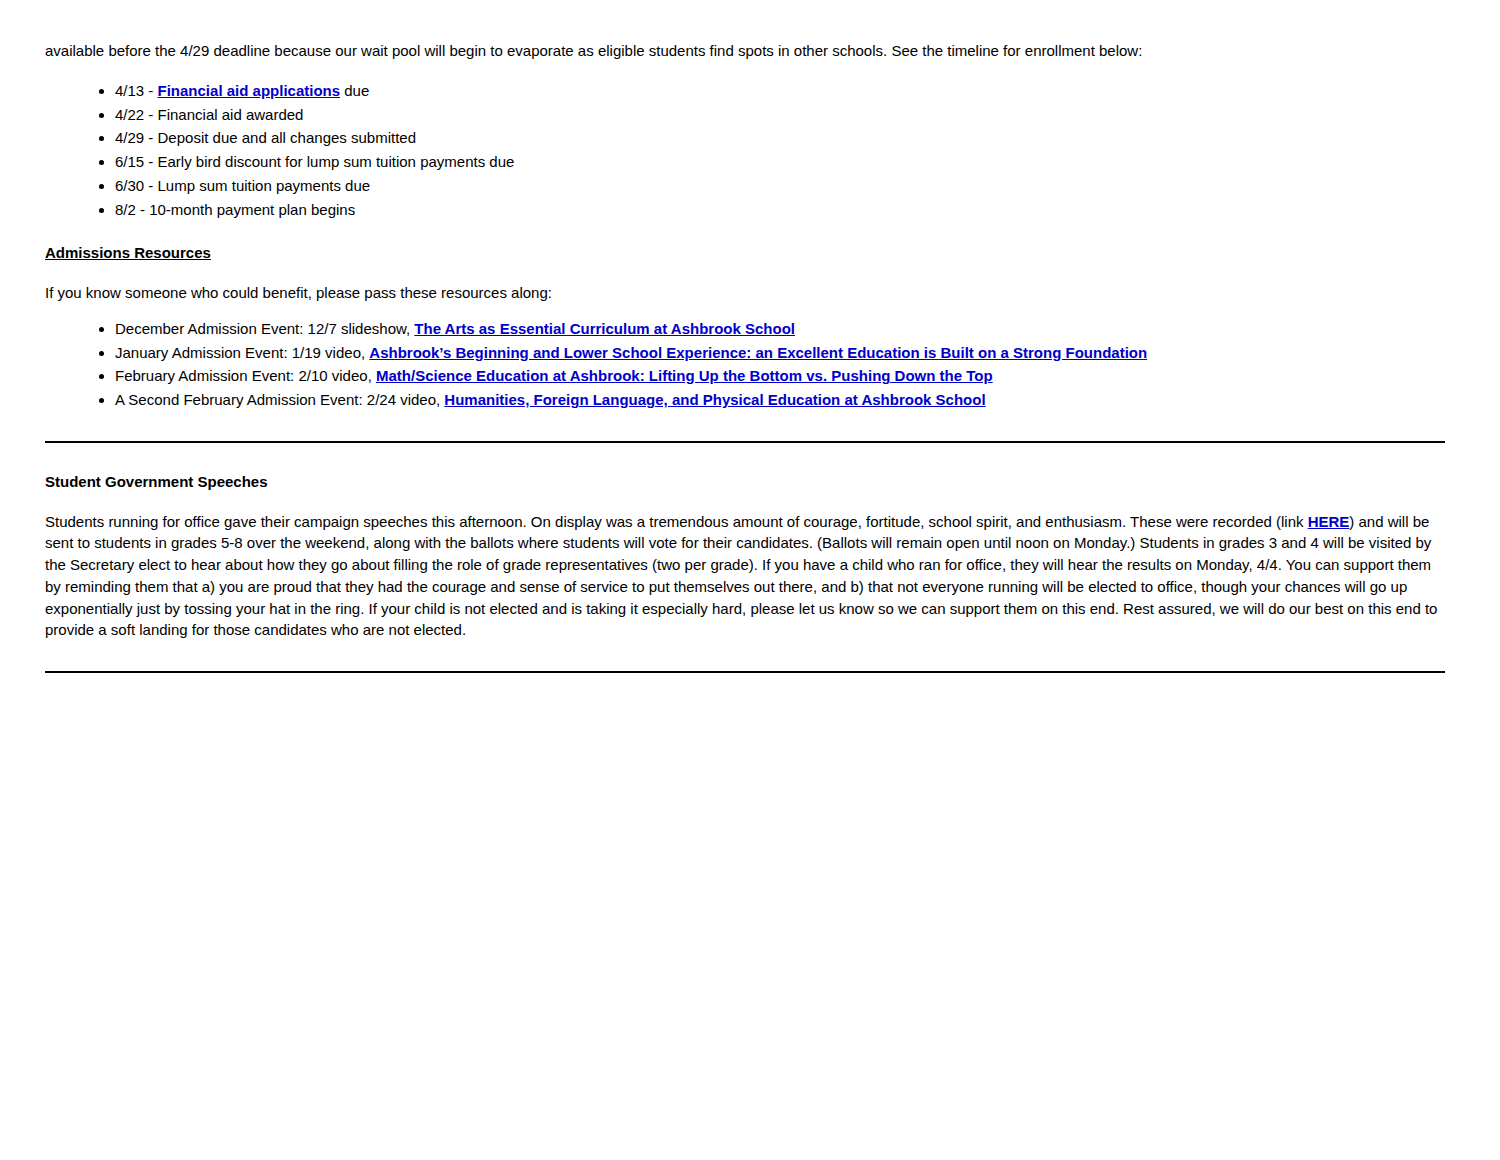available before the 4/29 deadline because our wait pool will begin to evaporate as eligible students find spots in other schools. See the timeline for enrollment below:
4/13 - Financial aid applications due
4/22 - Financial aid awarded
4/29 - Deposit due and all changes submitted
6/15 - Early bird discount for lump sum tuition payments due
6/30 - Lump sum tuition payments due
8/2 - 10-month payment plan begins
Admissions Resources
If you know someone who could benefit, please pass these resources along:
December Admission Event: 12/7 slideshow, The Arts as Essential Curriculum at Ashbrook School
January Admission Event: 1/19 video, Ashbrook’s Beginning and Lower School Experience: an Excellent Education is Built on a Strong Foundation
February Admission Event: 2/10 video, Math/Science Education at Ashbrook: Lifting Up the Bottom vs. Pushing Down the Top
A Second February Admission Event: 2/24 video, Humanities, Foreign Language, and Physical Education at Ashbrook School
Student Government Speeches
Students running for office gave their campaign speeches this afternoon. On display was a tremendous amount of courage, fortitude, school spirit, and enthusiasm. These were recorded (link HERE) and will be sent to students in grades 5-8 over the weekend, along with the ballots where students will vote for their candidates. (Ballots will remain open until noon on Monday.) Students in grades 3 and 4 will be visited by the Secretary elect to hear about how they go about filling the role of grade representatives (two per grade). If you have a child who ran for office, they will hear the results on Monday, 4/4. You can support them by reminding them that a) you are proud that they had the courage and sense of service to put themselves out there, and b) that not everyone running will be elected to office, though your chances will go up exponentially just by tossing your hat in the ring. If your child is not elected and is taking it especially hard, please let us know so we can support them on this end. Rest assured, we will do our best on this end to provide a soft landing for those candidates who are not elected.